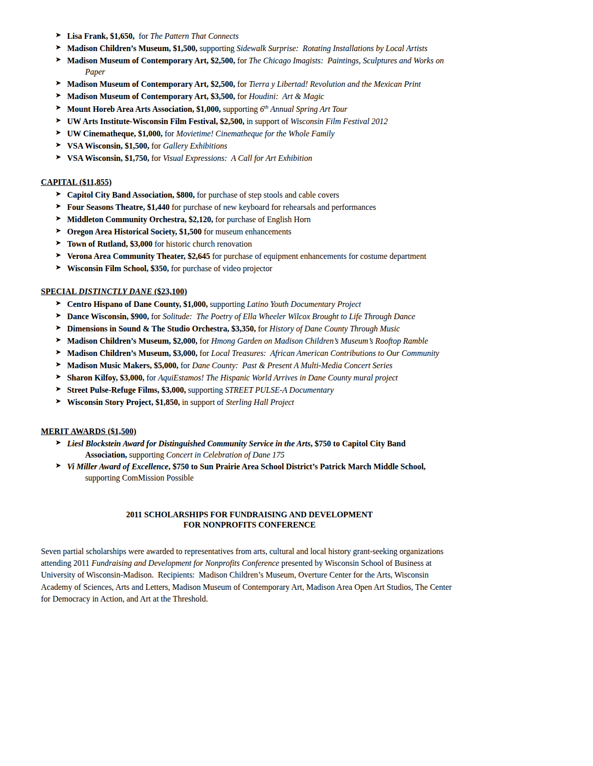Lisa Frank, $1,650, for The Pattern That Connects
Madison Children’s Museum, $1,500, supporting Sidewalk Surprise: Rotating Installations by Local Artists
Madison Museum of Contemporary Art, $2,500, for The Chicago Imagists: Paintings, Sculptures and Works on Paper
Madison Museum of Contemporary Art, $2,500, for Tierra y Libertad! Revolution and the Mexican Print
Madison Museum of Contemporary Art, $3,500, for Houdini: Art & Magic
Mount Horeb Area Arts Association, $1,000, supporting 6th Annual Spring Art Tour
UW Arts Institute-Wisconsin Film Festival, $2,500, in support of Wisconsin Film Festival 2012
UW Cinematheque, $1,000, for Movietime! Cinematheque for the Whole Family
VSA Wisconsin, $1,500, for Gallery Exhibitions
VSA Wisconsin, $1,750, for Visual Expressions: A Call for Art Exhibition
CAPITAL ($11,855)
Capitol City Band Association, $800, for purchase of step stools and cable covers
Four Seasons Theatre, $1,440 for purchase of new keyboard for rehearsals and performances
Middleton Community Orchestra, $2,120, for purchase of English Horn
Oregon Area Historical Society, $1,500 for museum enhancements
Town of Rutland, $3,000 for historic church renovation
Verona Area Community Theater, $2,645 for purchase of equipment enhancements for costume department
Wisconsin Film School, $350, for purchase of video projector
SPECIAL DISTINCTLY DANE ($23,100)
Centro Hispano of Dane County, $1,000, supporting Latino Youth Documentary Project
Dance Wisconsin, $900, for Solitude: The Poetry of Ella Wheeler Wilcox Brought to Life Through Dance
Dimensions in Sound & The Studio Orchestra, $3,350, for History of Dane County Through Music
Madison Children’s Museum, $2,000, for Hmong Garden on Madison Children’s Museum’s Rooftop Ramble
Madison Children’s Museum, $3,000, for Local Treasures: African American Contributions to Our Community
Madison Music Makers, $5,000, for Dane County: Past & Present A Multi-Media Concert Series
Sharon Kilfoy, $3,000, for AquiEstamos! The Hispanic World Arrives in Dane County mural project
Street Pulse-Refuge Films, $3,000, supporting STREET PULSE-A Documentary
Wisconsin Story Project, $1,850, in support of Sterling Hall Project
MERIT AWARDS ($1,500)
Liesl Blockstein Award for Distinguished Community Service in the Arts, $750 to Capitol City Band Association, supporting Concert in Celebration of Dane 175
Vi Miller Award of Excellence, $750 to Sun Prairie Area School District’s Patrick March Middle School, supporting ComMission Possible
2011 SCHOLARSHIPS FOR FUNDRAISING AND DEVELOPMENT
FOR NONPROFITS CONFERENCE
Seven partial scholarships were awarded to representatives from arts, cultural and local history grant-seeking organizations attending 2011 Fundraising and Development for Nonprofits Conference presented by Wisconsin School of Business at University of Wisconsin-Madison. Recipients: Madison Children’s Museum, Overture Center for the Arts, Wisconsin Academy of Sciences, Arts and Letters, Madison Museum of Contemporary Art, Madison Area Open Art Studios, The Center for Democracy in Action, and Art at the Threshold.